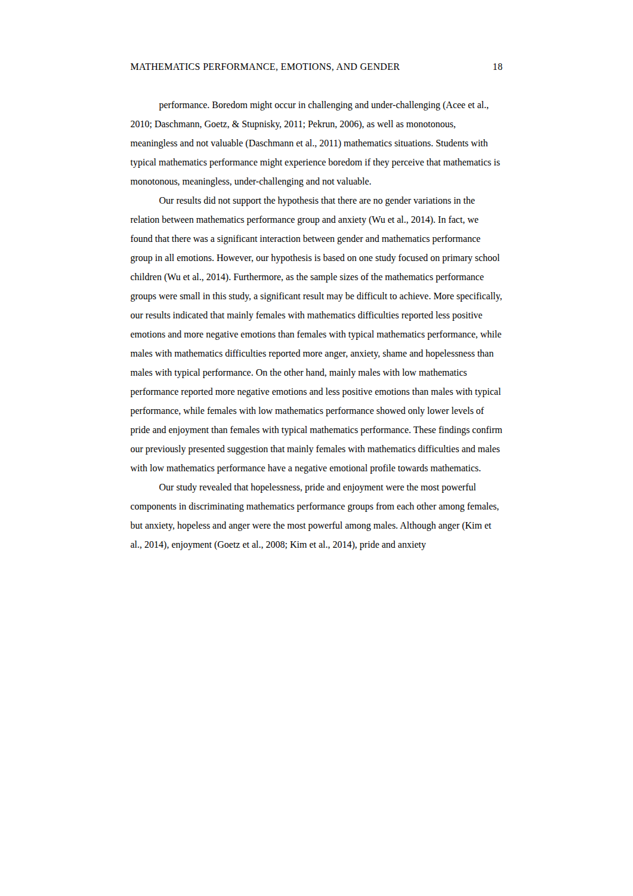Mathematics performance, emotions, and gender 18
performance. Boredom might occur in challenging and under-challenging (Acee et al., 2010; Daschmann, Goetz, & Stupnisky, 2011; Pekrun, 2006), as well as monotonous, meaningless and not valuable (Daschmann et al., 2011) mathematics situations. Students with typical mathematics performance might experience boredom if they perceive that mathematics is monotonous, meaningless, under-challenging and not valuable.
Our results did not support the hypothesis that there are no gender variations in the relation between mathematics performance group and anxiety (Wu et al., 2014). In fact, we found that there was a significant interaction between gender and mathematics performance group in all emotions. However, our hypothesis is based on one study focused on primary school children (Wu et al., 2014). Furthermore, as the sample sizes of the mathematics performance groups were small in this study, a significant result may be difficult to achieve. More specifically, our results indicated that mainly females with mathematics difficulties reported less positive emotions and more negative emotions than females with typical mathematics performance, while males with mathematics difficulties reported more anger, anxiety, shame and hopelessness than males with typical performance. On the other hand, mainly males with low mathematics performance reported more negative emotions and less positive emotions than males with typical performance, while females with low mathematics performance showed only lower levels of pride and enjoyment than females with typical mathematics performance. These findings confirm our previously presented suggestion that mainly females with mathematics difficulties and males with low mathematics performance have a negative emotional profile towards mathematics.
Our study revealed that hopelessness, pride and enjoyment were the most powerful components in discriminating mathematics performance groups from each other among females, but anxiety, hopeless and anger were the most powerful among males. Although anger (Kim et al., 2014), enjoyment (Goetz et al., 2008; Kim et al., 2014), pride and anxiety